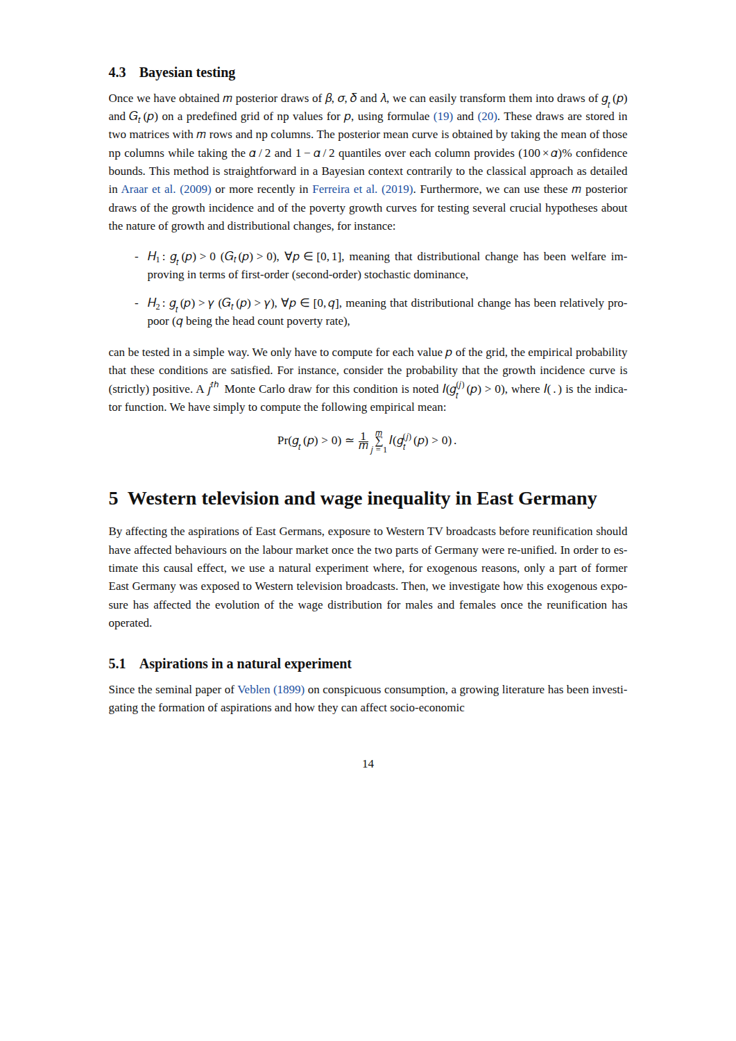4.3 Bayesian testing
Once we have obtained m posterior draws of β, σ, δ and λ, we can easily transform them into draws of gt(p) and Gt(p) on a predefined grid of np values for p, using formulae (19) and (20). These draws are stored in two matrices with m rows and np columns. The posterior mean curve is obtained by taking the mean of those np columns while taking the α/2 and 1−α/2 quantiles over each column provides (100×α)% confidence bounds. This method is straightforward in a Bayesian context contrarily to the classical approach as detailed in Araar et al. (2009) or more recently in Ferreira et al. (2019). Furthermore, we can use these m posterior draws of the growth incidence and of the poverty growth curves for testing several crucial hypotheses about the nature of growth and distributional changes, for instance:
H1: gt(p)>0 (Gt(p)>0), ∀p∈[0,1], meaning that distributional change has been welfare improving in terms of first-order (second-order) stochastic dominance,
H2: gt(p)>γ (Gt(p)>γ), ∀p∈[0,q], meaning that distributional change has been relatively pro-poor (q being the head count poverty rate),
can be tested in a simple way. We only have to compute for each value p of the grid, the empirical probability that these conditions are satisfied. For instance, consider the probability that the growth incidence curve is (strictly) positive. A jth Monte Carlo draw for this condition is noted I(gt(j)(p)>0), where I(.) is the indicator function. We have simply to compute the following empirical mean:
Pr(gt(p)>0) ≃ 1m ∑ j=1 m I(gt(j)(p)>0).
5 Western television and wage inequality in East Germany
By affecting the aspirations of East Germans, exposure to Western TV broadcasts before reunification should have affected behaviours on the labour market once the two parts of Germany were re-unified. In order to estimate this causal effect, we use a natural experiment where, for exogenous reasons, only a part of former East Germany was exposed to Western television broadcasts. Then, we investigate how this exogenous exposure has affected the evolution of the wage distribution for males and females once the reunification has operated.
5.1 Aspirations in a natural experiment
Since the seminal paper of Veblen (1899) on conspicuous consumption, a growing literature has been investigating the formation of aspirations and how they can affect socio-economic
14